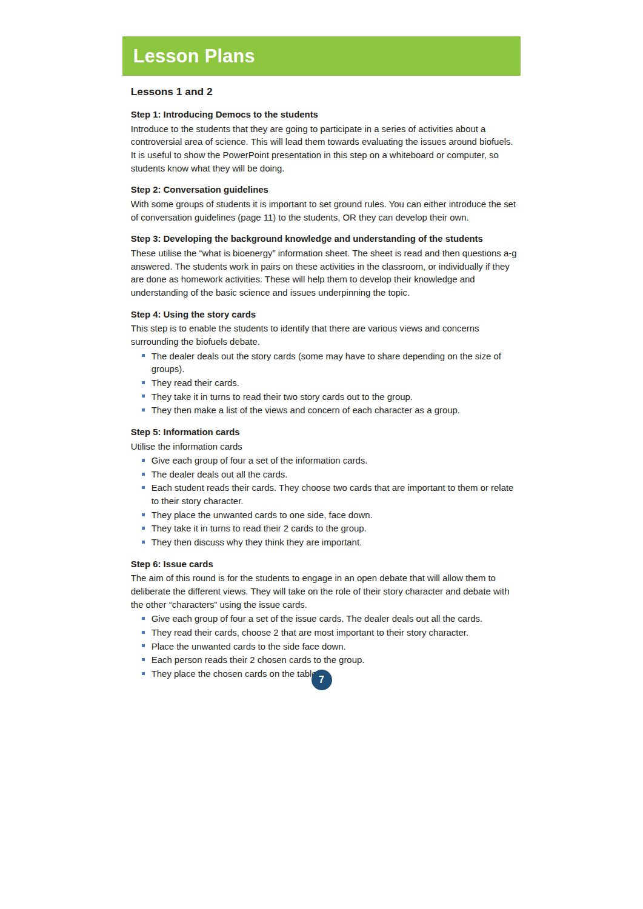Lesson Plans
Lessons 1 and 2
Step 1: Introducing Democs to the students
Introduce to the students that they are going to participate in a series of activities about a controversial area of science. This will lead them towards evaluating the issues around biofuels. It is useful to show the PowerPoint presentation in this step on a whiteboard or computer, so students know what they will be doing.
Step 2: Conversation guidelines
With some groups of students it is important to set ground rules. You can either introduce the set of conversation guidelines (page 11) to the students, OR they can develop their own.
Step 3: Developing the background knowledge and understanding of the students
These utilise the “what is bioenergy” information sheet. The sheet is read and then questions a-g answered. The students work in pairs on these activities in the classroom, or individually if they are done as homework activities. These will help them to develop their knowledge and understanding of the basic science and issues underpinning the topic.
Step 4: Using the story cards
This step is to enable the students to identify that there are various views and concerns surrounding the biofuels debate.
The dealer deals out the story cards (some may have to share depending on the size of groups).
They read their cards.
They take it in turns to read their two story cards out to the group.
They then make a list of the views and concern of each character as a group.
Step 5: Information cards
Utilise the information cards
Give each group of four a set of the information cards.
The dealer deals out all the cards.
Each student reads their cards. They choose two cards that are important to them or relate to their story character.
They place the unwanted cards to one side, face down.
They take it in turns to read their 2 cards to the group.
They then discuss why they think they are important.
Step 6: Issue cards
The aim of this round is for the students to engage in an open debate that will allow them to deliberate the different views. They will take on the role of their story character and debate with the other “characters” using the issue cards.
Give each group of four a set of the issue cards. The dealer deals out all the cards.
They read their cards, choose 2 that are most important to their story character.
Place the unwanted cards to the side face down.
Each person reads their 2 chosen cards to the group.
They place the chosen cards on the table.
7